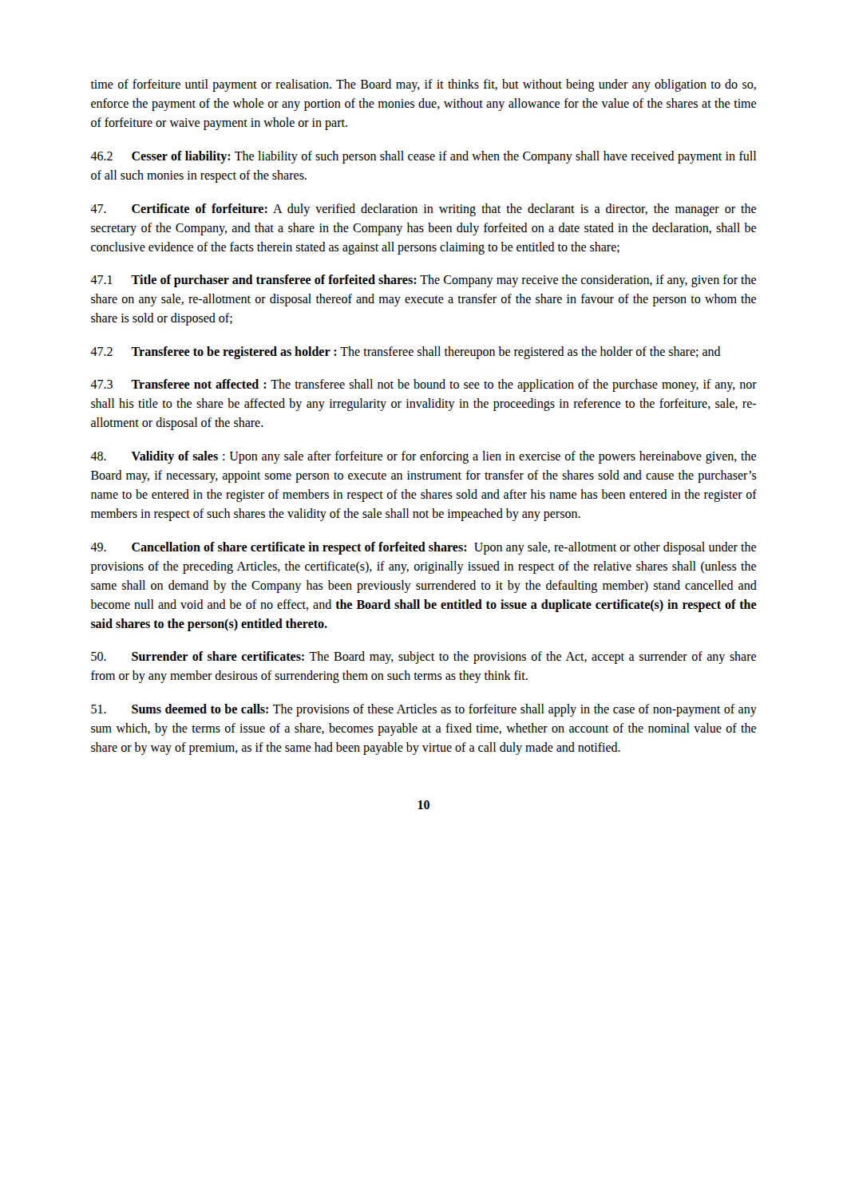time of forfeiture until payment or realisation. The Board may, if it thinks fit, but without being under any obligation to do so, enforce the payment of the whole or any portion of the monies due, without any allowance for the value of the shares at the time of forfeiture or waive payment in whole or in part.
46.2 Cesser of liability: The liability of such person shall cease if and when the Company shall have received payment in full of all such monies in respect of the shares.
47. Certificate of forfeiture: A duly verified declaration in writing that the declarant is a director, the manager or the secretary of the Company, and that a share in the Company has been duly forfeited on a date stated in the declaration, shall be conclusive evidence of the facts therein stated as against all persons claiming to be entitled to the share;
47.1 Title of purchaser and transferee of forfeited shares: The Company may receive the consideration, if any, given for the share on any sale, re-allotment or disposal thereof and may execute a transfer of the share in favour of the person to whom the share is sold or disposed of;
47.2 Transferee to be registered as holder : The transferee shall thereupon be registered as the holder of the share; and
47.3 Transferee not affected : The transferee shall not be bound to see to the application of the purchase money, if any, nor shall his title to the share be affected by any irregularity or invalidity in the proceedings in reference to the forfeiture, sale, re-allotment or disposal of the share.
48. Validity of sales : Upon any sale after forfeiture or for enforcing a lien in exercise of the powers hereinabove given, the Board may, if necessary, appoint some person to execute an instrument for transfer of the shares sold and cause the purchaser’s name to be entered in the register of members in respect of the shares sold and after his name has been entered in the register of members in respect of such shares the validity of the sale shall not be impeached by any person.
49. Cancellation of share certificate in respect of forfeited shares: Upon any sale, re-allotment or other disposal under the provisions of the preceding Articles, the certificate(s), if any, originally issued in respect of the relative shares shall (unless the same shall on demand by the Company has been previously surrendered to it by the defaulting member) stand cancelled and become null and void and be of no effect, and the Board shall be entitled to issue a duplicate certificate(s) in respect of the said shares to the person(s) entitled thereto.
50. Surrender of share certificates: The Board may, subject to the provisions of the Act, accept a surrender of any share from or by any member desirous of surrendering them on such terms as they think fit.
51. Sums deemed to be calls: The provisions of these Articles as to forfeiture shall apply in the case of non-payment of any sum which, by the terms of issue of a share, becomes payable at a fixed time, whether on account of the nominal value of the share or by way of premium, as if the same had been payable by virtue of a call duly made and notified.
10